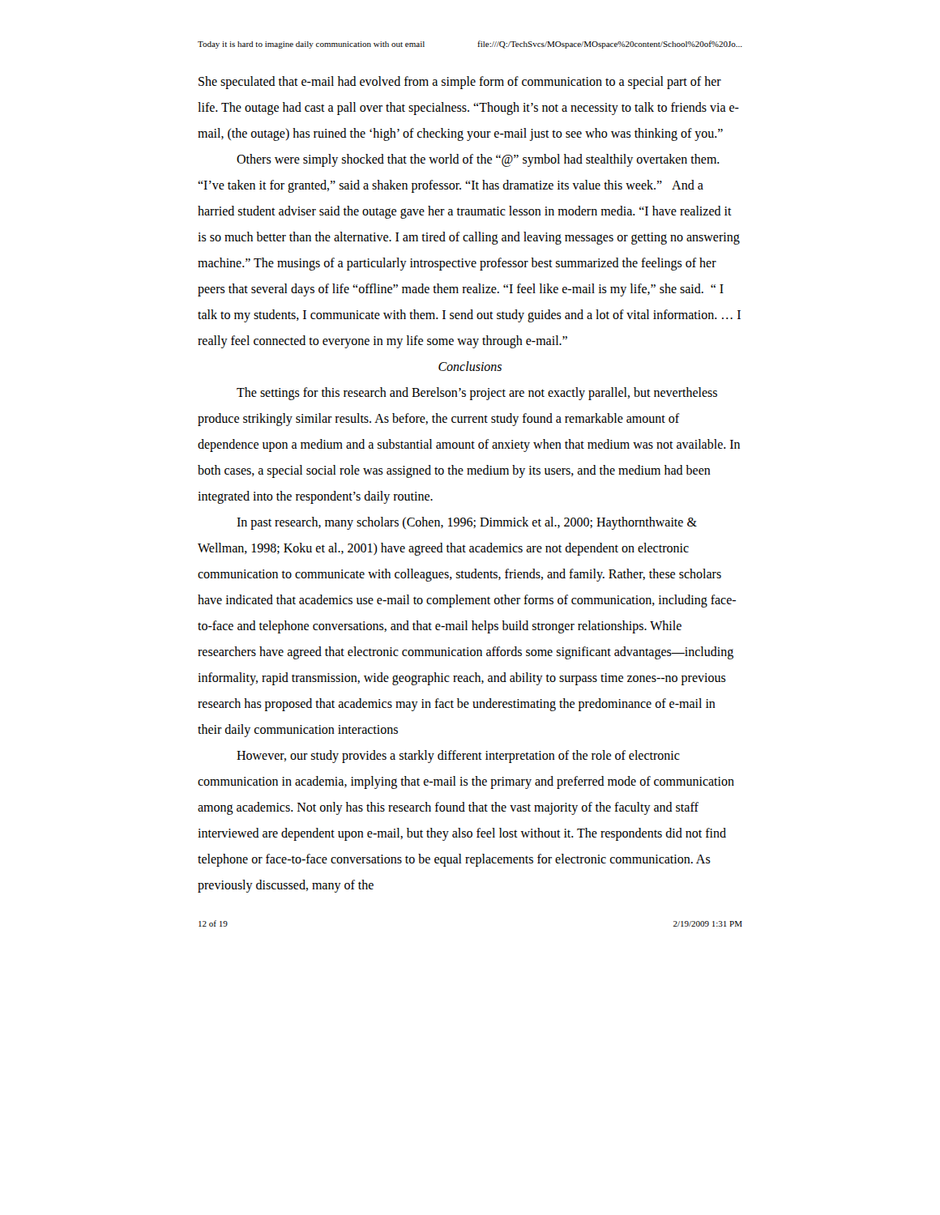Today it is hard to imagine daily communication with out email
file:///Q:/TechSvcs/MOspace/MOspace%20content/School%20of%20Jo...
She speculated that e-mail had evolved from a simple form of communication to a special part of her life. The outage had cast a pall over that specialness. “Though it’s not a necessity to talk to friends via e-mail, (the outage) has ruined the ‘high’ of checking your e-mail just to see who was thinking of you.”
Others were simply shocked that the world of the “@” symbol had stealthily overtaken them. “I’ve taken it for granted,” said a shaken professor. “It has dramatize its value this week.” And a harried student adviser said the outage gave her a traumatic lesson in modern media. “I have realized it is so much better than the alternative. I am tired of calling and leaving messages or getting no answering machine.” The musings of a particularly introspective professor best summarized the feelings of her peers that several days of life “offline” made them realize. “I feel like e-mail is my life,” she said. “ I talk to my students, I communicate with them. I send out study guides and a lot of vital information. … I really feel connected to everyone in my life some way through e-mail.”
Conclusions
The settings for this research and Berelson’s project are not exactly parallel, but nevertheless produce strikingly similar results. As before, the current study found a remarkable amount of dependence upon a medium and a substantial amount of anxiety when that medium was not available. In both cases, a special social role was assigned to the medium by its users, and the medium had been integrated into the respondent’s daily routine.
In past research, many scholars (Cohen, 1996; Dimmick et al., 2000; Haythornthwaite & Wellman, 1998; Koku et al., 2001) have agreed that academics are not dependent on electronic communication to communicate with colleagues, students, friends, and family. Rather, these scholars have indicated that academics use e-mail to complement other forms of communication, including face-to-face and telephone conversations, and that e-mail helps build stronger relationships. While researchers have agreed that electronic communication affords some significant advantages—including informality, rapid transmission, wide geographic reach, and ability to surpass time zones--no previous research has proposed that academics may in fact be underestimating the predominance of e-mail in their daily communication interactions
However, our study provides a starkly different interpretation of the role of electronic communication in academia, implying that e-mail is the primary and preferred mode of communication among academics. Not only has this research found that the vast majority of the faculty and staff interviewed are dependent upon e-mail, but they also feel lost without it. The respondents did not find telephone or face-to-face conversations to be equal replacements for electronic communication. As previously discussed, many of the
12 of 19
2/19/2009 1:31 PM